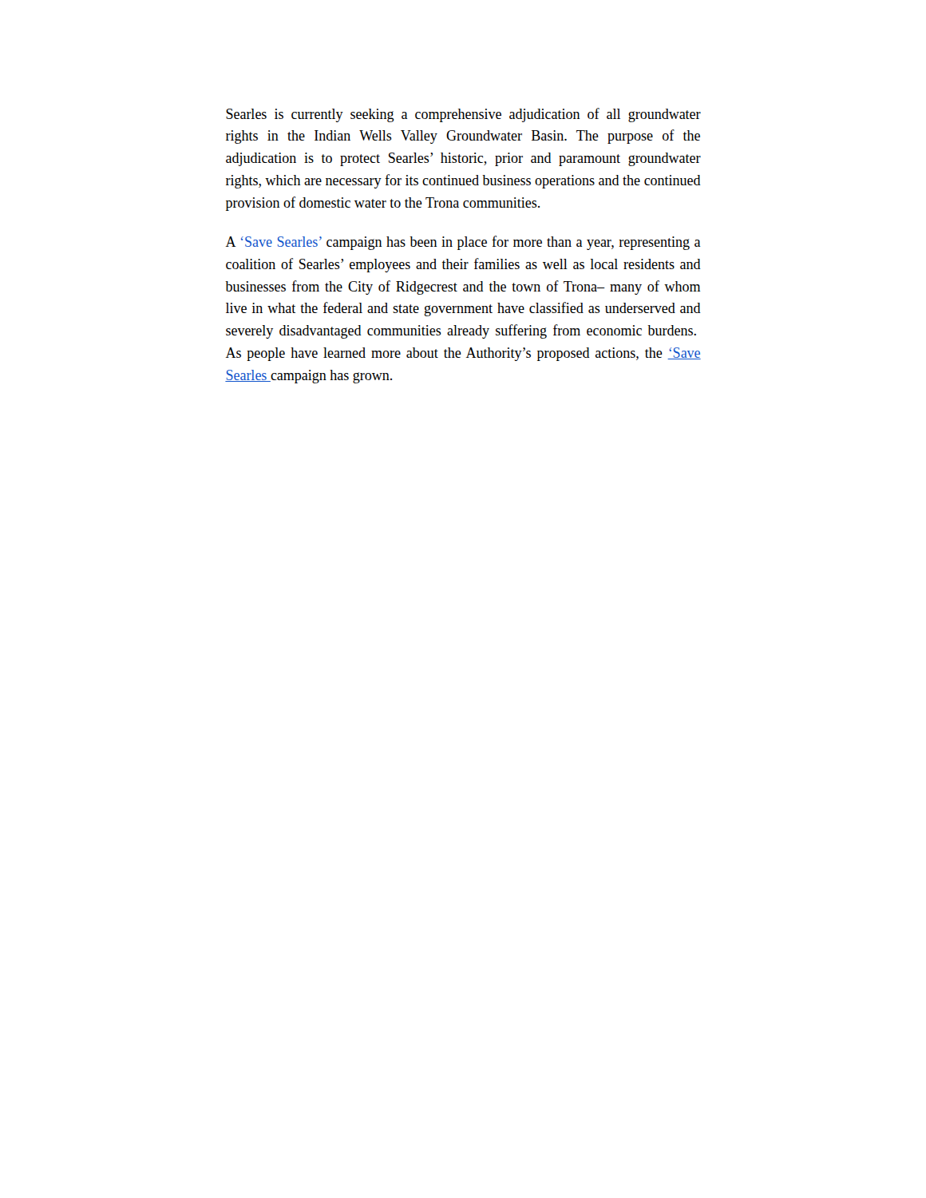Searles is currently seeking a comprehensive adjudication of all groundwater rights in the Indian Wells Valley Groundwater Basin. The purpose of the adjudication is to protect Searles’ historic, prior and paramount groundwater rights, which are necessary for its continued business operations and the continued provision of domestic water to the Trona communities.
A ‘Save Searles’ campaign has been in place for more than a year, representing a coalition of Searles’ employees and their families as well as local residents and businesses from the City of Ridgecrest and the town of Trona– many of whom live in what the federal and state government have classified as underserved and severely disadvantaged communities already suffering from economic burdens. As people have learned more about the Authority’s proposed actions, the ‘Save Searles campaign has grown.